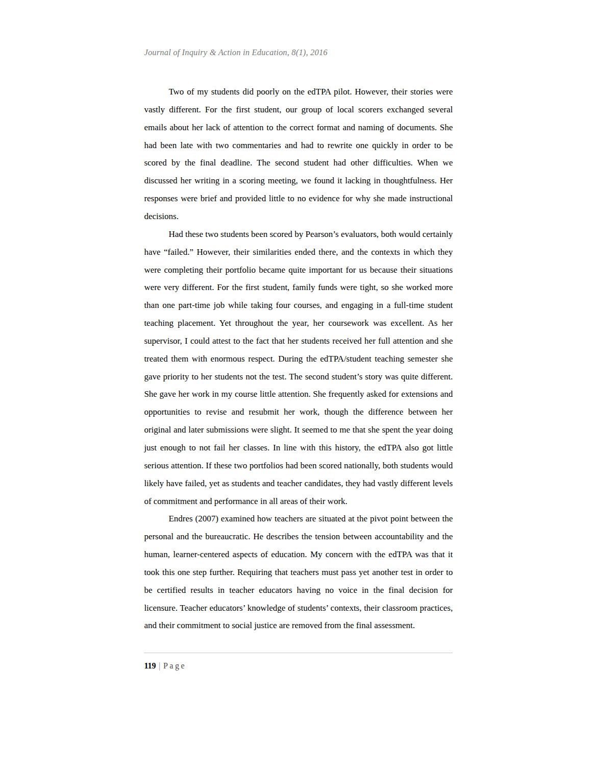Journal of Inquiry & Action in Education, 8(1), 2016
Two of my students did poorly on the edTPA pilot. However, their stories were vastly different. For the first student, our group of local scorers exchanged several emails about her lack of attention to the correct format and naming of documents. She had been late with two commentaries and had to rewrite one quickly in order to be scored by the final deadline. The second student had other difficulties. When we discussed her writing in a scoring meeting, we found it lacking in thoughtfulness. Her responses were brief and provided little to no evidence for why she made instructional decisions.
Had these two students been scored by Pearson’s evaluators, both would certainly have “failed.” However, their similarities ended there, and the contexts in which they were completing their portfolio became quite important for us because their situations were very different. For the first student, family funds were tight, so she worked more than one part-time job while taking four courses, and engaging in a full-time student teaching placement. Yet throughout the year, her coursework was excellent. As her supervisor, I could attest to the fact that her students received her full attention and she treated them with enormous respect. During the edTPA/student teaching semester she gave priority to her students not the test. The second student’s story was quite different. She gave her work in my course little attention. She frequently asked for extensions and opportunities to revise and resubmit her work, though the difference between her original and later submissions were slight. It seemed to me that she spent the year doing just enough to not fail her classes. In line with this history, the edTPA also got little serious attention. If these two portfolios had been scored nationally, both students would likely have failed, yet as students and teacher candidates, they had vastly different levels of commitment and performance in all areas of their work.
Endres (2007) examined how teachers are situated at the pivot point between the personal and the bureaucratic. He describes the tension between accountability and the human, learner-centered aspects of education. My concern with the edTPA was that it took this one step further. Requiring that teachers must pass yet another test in order to be certified results in teacher educators having no voice in the final decision for licensure. Teacher educators’ knowledge of students’ contexts, their classroom practices, and their commitment to social justice are removed from the final assessment.
119|Page